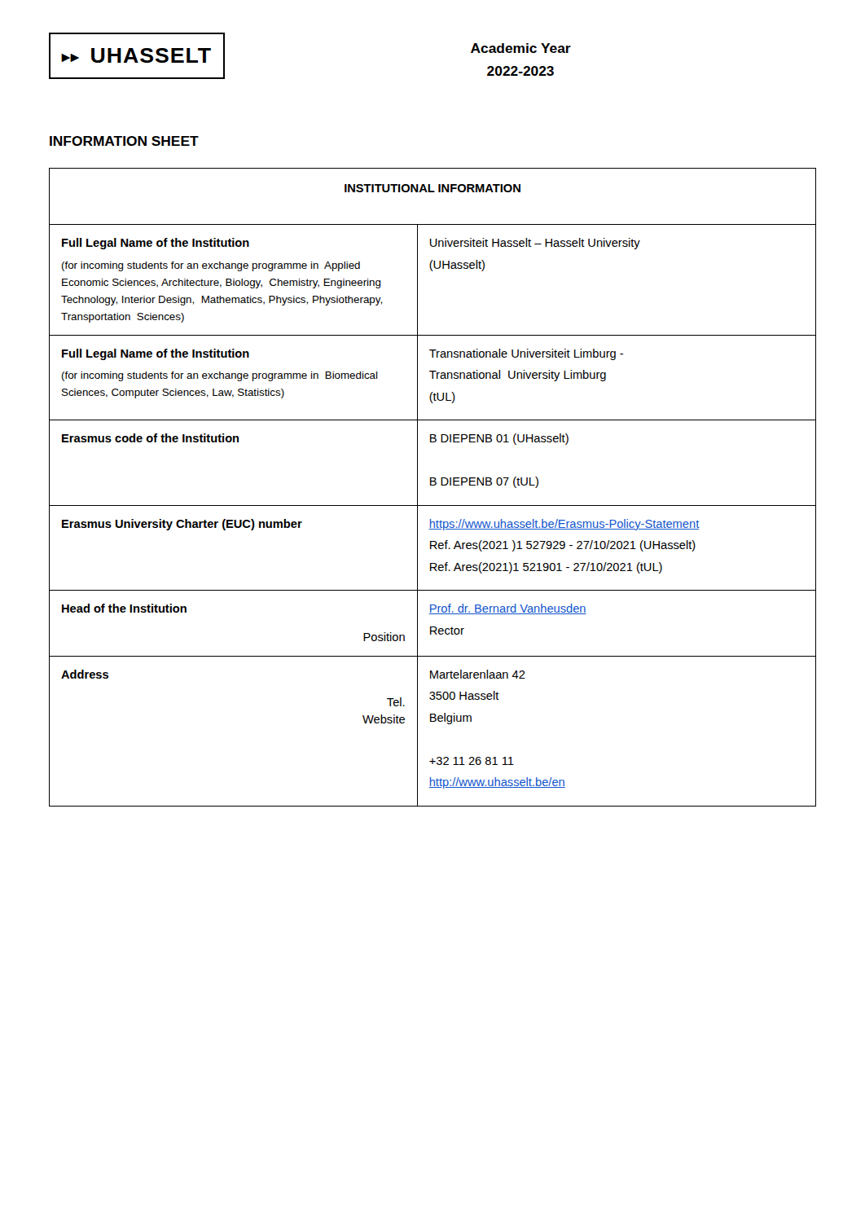▸▸ UHASSELT
Academic Year
2022-2023
INFORMATION SHEET
| INSTITUTIONAL INFORMATION |
| --- |
| Full Legal Name of the Institution (for incoming students for an exchange programme in Applied Economic Sciences, Architecture, Biology, Chemistry, Engineering Technology, Interior Design, Mathematics, Physics, Physiotherapy, Transportation Sciences) | Universiteit Hasselt – Hasselt University (UHasselt) |
| Full Legal Name of the Institution (for incoming students for an exchange programme in Biomedical Sciences, Computer Sciences, Law, Statistics) | Transnationale Universiteit Limburg - Transnational University Limburg (tUL) |
| Erasmus code of the Institution | B DIEPENB 01 (UHasselt) B DIEPENB 07 (tUL) |
| Erasmus University Charter (EUC) number | https://www.uhasselt.be/Erasmus-Policy-Statement Ref. Ares(2021 )1 527929 - 27/10/2021 (UHasselt) Ref. Ares(2021)1 521901 - 27/10/2021 (tUL) |
| Head of the Institution Position | Prof. dr. Bernard Vanheusden Rector |
| Address Tel. Website | Martelarenlaan 42 3500 Hasselt Belgium +32 11 26 81 11 http://www.uhasselt.be/en |